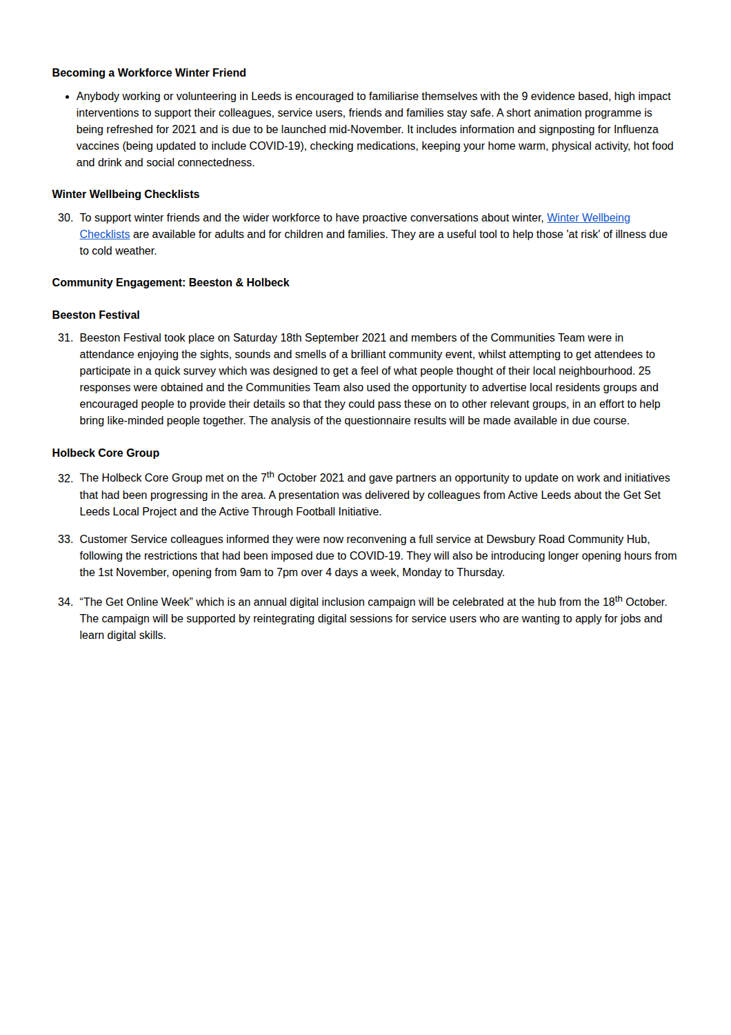Becoming a Workforce Winter Friend
Anybody working or volunteering in Leeds is encouraged to familiarise themselves with the 9 evidence based, high impact interventions to support their colleagues, service users, friends and families stay safe. A short animation programme is being refreshed for 2021 and is due to be launched mid-November. It includes information and signposting for Influenza vaccines (being updated to include COVID-19), checking medications, keeping your home warm, physical activity, hot food and drink and social connectedness.
Winter Wellbeing Checklists
To support winter friends and the wider workforce to have proactive conversations about winter, Winter Wellbeing Checklists are available for adults and for children and families. They are a useful tool to help those 'at risk' of illness due to cold weather.
Community Engagement: Beeston & Holbeck
Beeston Festival
Beeston Festival took place on Saturday 18th September 2021 and members of the Communities Team were in attendance enjoying the sights, sounds and smells of a brilliant community event, whilst attempting to get attendees to participate in a quick survey which was designed to get a feel of what people thought of their local neighbourhood. 25 responses were obtained and the Communities Team also used the opportunity to advertise local residents groups and encouraged people to provide their details so that they could pass these on to other relevant groups, in an effort to help bring like-minded people together. The analysis of the questionnaire results will be made available in due course.
Holbeck Core Group
The Holbeck Core Group met on the 7th October 2021 and gave partners an opportunity to update on work and initiatives that had been progressing in the area. A presentation was delivered by colleagues from Active Leeds about the Get Set Leeds Local Project and the Active Through Football Initiative.
Customer Service colleagues informed they were now reconvening a full service at Dewsbury Road Community Hub, following the restrictions that had been imposed due to COVID-19. They will also be introducing longer opening hours from the 1st November, opening from 9am to 7pm over 4 days a week, Monday to Thursday.
“The Get Online Week” which is an annual digital inclusion campaign will be celebrated at the hub from the 18th October. The campaign will be supported by reintegrating digital sessions for service users who are wanting to apply for jobs and learn digital skills.